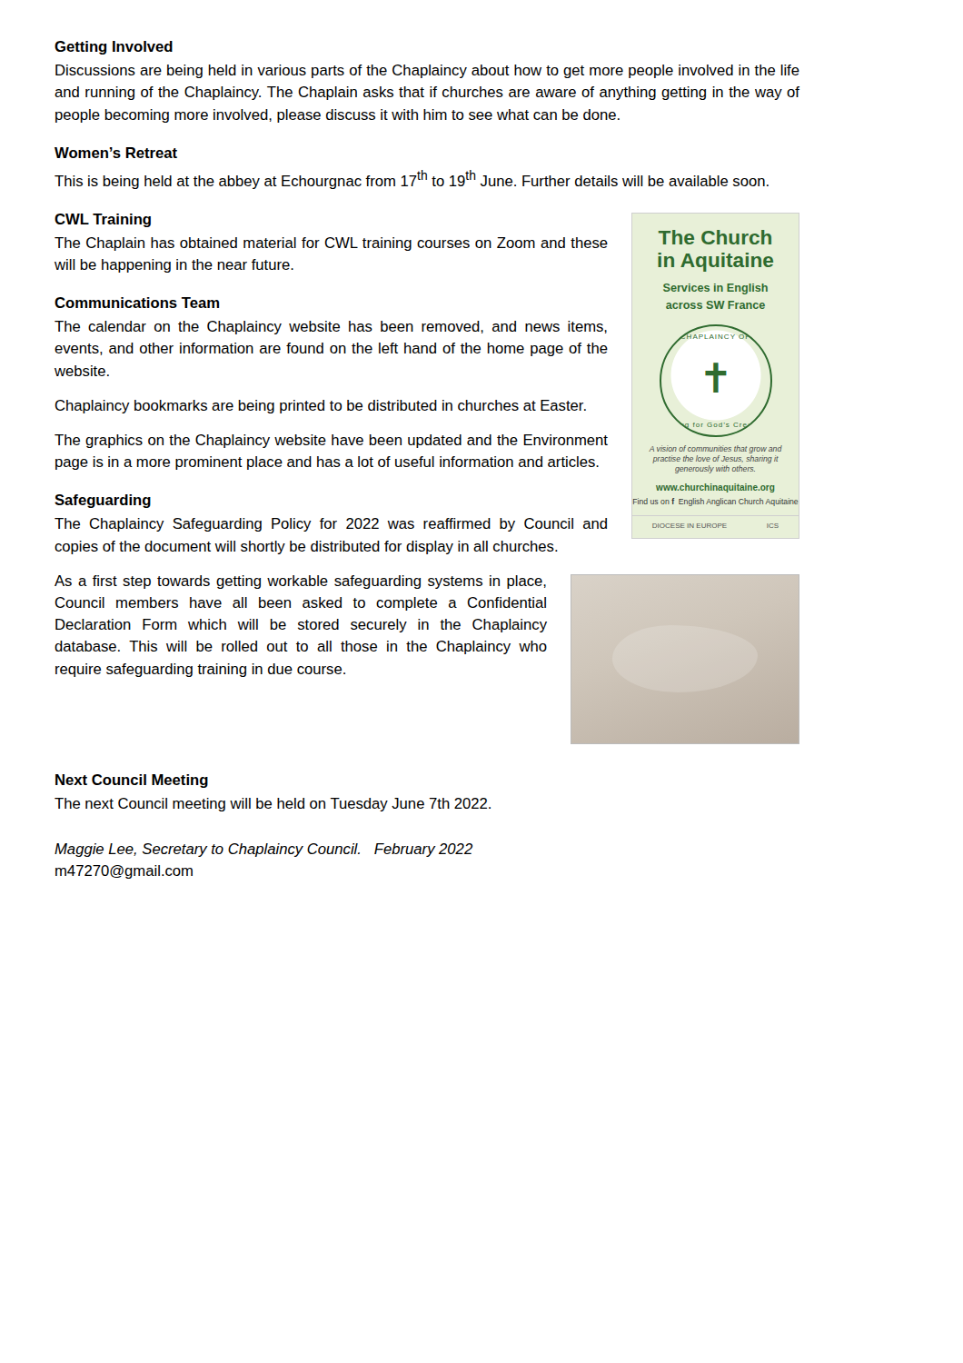Getting Involved
Discussions are being held in various parts of the Chaplaincy about how to get more people involved in the life and running of the Chaplaincy. The Chaplain asks that if churches are aware of anything getting in the way of people becoming more involved, please discuss it with him to see what can be done.
Women’s Retreat
This is being held at the abbey at Echourgnac from 17th to 19th June. Further details will be available soon.
The Church
in Aquitaine
Services in English
across SW France
CHAPLAINCY OF
✝
Caring for God’s Creation
A vision of communities that grow and practise the love of Jesus, sharing it generously with others.
www.churchinaquitaine.org
Find us on f English Anglican Church Aquitaine
DIOCESE IN EUROPE ICS
CWL Training
The Chaplain has obtained material for CWL training courses on Zoom and these will be happening in the near future.
Communications Team
The calendar on the Chaplaincy website has been removed, and news items, events, and other information are found on the left hand of the home page of the website.
Chaplaincy bookmarks are being printed to be distributed in churches at Easter.
The graphics on the Chaplaincy website have been updated and the Environment page is in a more prominent place and has a lot of useful information and articles.
Safeguarding
The Chaplaincy Safeguarding Policy for 2022 was reaffirmed by Council and copies of the document will shortly be distributed for display in all churches.
As a first step towards getting workable safeguarding systems in place, Council members have all been asked to complete a Confidential Declaration Form which will be stored securely in the Chaplaincy database. This will be rolled out to all those in the Chaplaincy who require safeguarding training in due course.
Next Council Meeting
The next Council meeting will be held on Tuesday June 7th 2022.
Maggie Lee, Secretary to Chaplaincy Council. February 2022
m47270@gmail.com